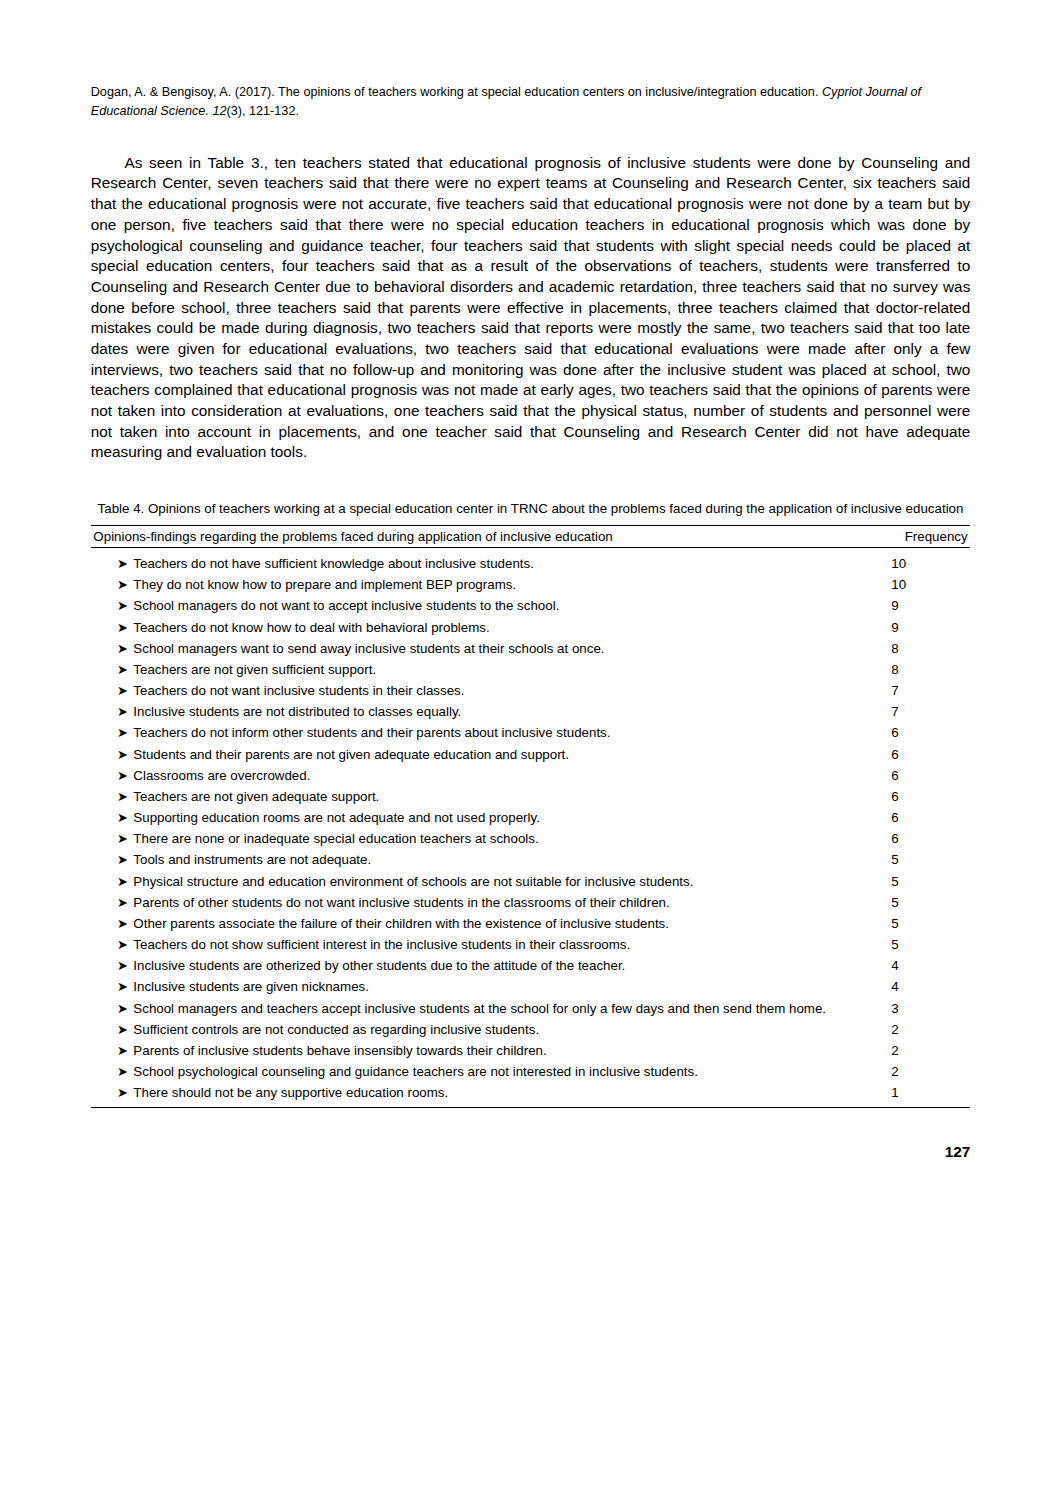Dogan, A. & Bengisoy, A. (2017). The opinions of teachers working at special education centers on inclusive/integration education. Cypriot Journal of Educational Science. 12(3), 121-132.
As seen in Table 3., ten teachers stated that educational prognosis of inclusive students were done by Counseling and Research Center, seven teachers said that there were no expert teams at Counseling and Research Center, six teachers said that the educational prognosis were not accurate, five teachers said that educational prognosis were not done by a team but by one person, five teachers said that there were no special education teachers in educational prognosis which was done by psychological counseling and guidance teacher, four teachers said that students with slight special needs could be placed at special education centers, four teachers said that as a result of the observations of teachers, students were transferred to Counseling and Research Center due to behavioral disorders and academic retardation, three teachers said that no survey was done before school, three teachers said that parents were effective in placements, three teachers claimed that doctor-related mistakes could be made during diagnosis, two teachers said that reports were mostly the same, two teachers said that too late dates were given for educational evaluations, two teachers said that educational evaluations were made after only a few interviews, two teachers said that no follow-up and monitoring was done after the inclusive student was placed at school, two teachers complained that educational prognosis was not made at early ages, two teachers said that the opinions of parents were not taken into consideration at evaluations, one teachers said that the physical status, number of students and personnel were not taken into account in placements, and one teacher said that Counseling and Research Center did not have adequate measuring and evaluation tools.
Table 4. Opinions of teachers working at a special education center in TRNC about the problems faced during the application of inclusive education
| Opinions-findings regarding the problems faced during application of inclusive education | Frequency |
| --- | --- |
| ➤ | Teachers do not have sufficient knowledge about inclusive students. | 10 |
| ➤ | They do not know how to prepare and implement BEP programs. | 10 |
| ➤ | School managers do not want to accept inclusive students to the school. | 9 |
| ➤ | Teachers do not know how to deal with behavioral problems. | 9 |
| ➤ | School managers want to send away inclusive students at their schools at once. | 8 |
| ➤ | Teachers are not given sufficient support. | 8 |
| ➤ | Teachers do not want inclusive students in their classes. | 7 |
| ➤ | Inclusive students are not distributed to classes equally. | 7 |
| ➤ | Teachers do not inform other students and their parents about inclusive students. | 6 |
| ➤ | Students and their parents are not given adequate education and support. | 6 |
| ➤ | Classrooms are overcrowded. | 6 |
| ➤ | Teachers are not given adequate support. | 6 |
| ➤ | Supporting education rooms are not adequate and not used properly. | 6 |
| ➤ | There are none or inadequate special education teachers at schools. | 6 |
| ➤ | Tools and instruments are not adequate. | 5 |
| ➤ | Physical structure and education environment of schools are not suitable for inclusive students. | 5 |
| ➤ | Parents of other students do not want inclusive students in the classrooms of their children. | 5 |
| ➤ | Other parents associate the failure of their children with the existence of inclusive students. | 5 |
| ➤ | Teachers do not show sufficient interest in the inclusive students in their classrooms. | 5 |
| ➤ | Inclusive students are otherized by other students due to the attitude of the teacher. | 4 |
| ➤ | Inclusive students are given nicknames. | 4 |
| ➤ | School managers and teachers accept inclusive students at the school for only a few days and then send them home. | 3 |
| ➤ | Sufficient controls are not conducted as regarding inclusive students. | 2 |
| ➤ | Parents of inclusive students behave insensibly towards their children. | 2 |
| ➤ | School psychological counseling and guidance teachers are not interested in inclusive students. | 2 |
| ➤ | There should not be any supportive education rooms. | 1 |
127